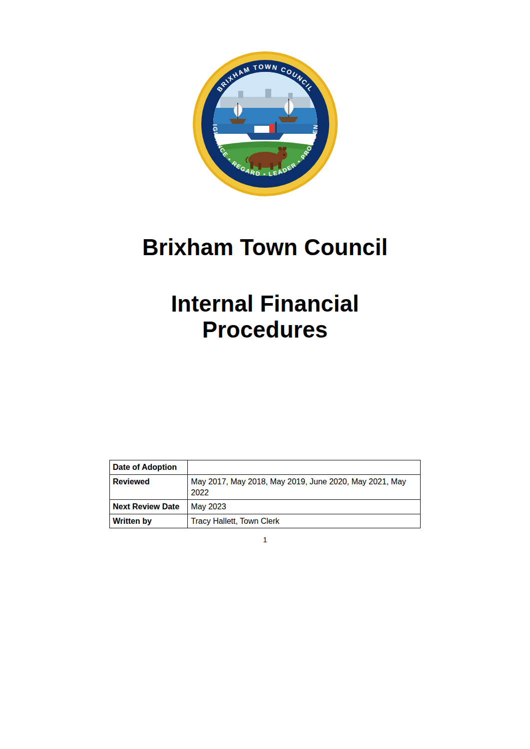BRIXHAM TOWN COUNCIL VIGILANCE • REGARD • LEADER • PROVIDENT
Brixham Town Council Internal Financial
Procedures
| Date of Adoption | |
| Reviewed | May 2017, May 2018, May 2019, June 2020, May 2021, May 2022 |
| Next Review Date | May 2023 |
| Written by | Tracy Hallett, Town Clerk |
1